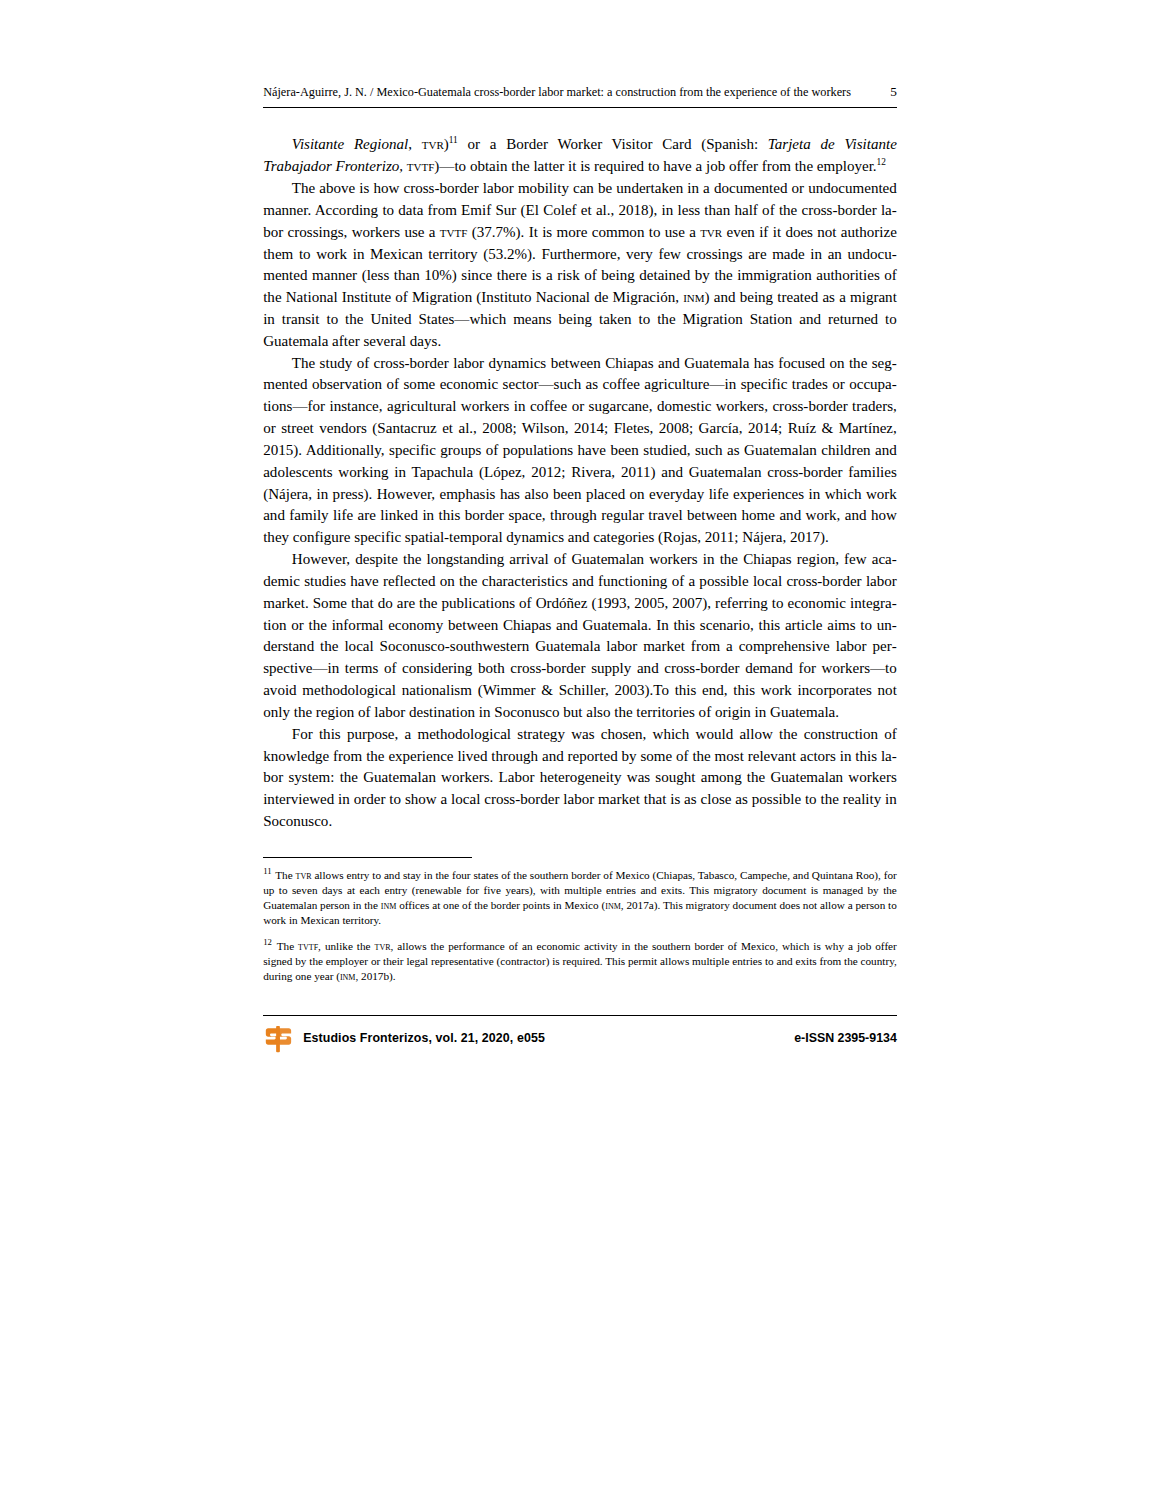Nájera-Aguirre, J. N. / Mexico-Guatemala cross-border labor market: a construction from the experience of the workers
5
Visitante Regional, tvr)11 or a Border Worker Visitor Card (Spanish: Tarjeta de Visitante Trabajador Fronterizo, tvtf)—to obtain the latter it is required to have a job offer from the employer.12
The above is how cross-border labor mobility can be undertaken in a documented or undocumented manner. According to data from Emif Sur (El Colef et al., 2018), in less than half of the cross-border labor crossings, workers use a tvtf (37.7%). It is more common to use a tvr even if it does not authorize them to work in Mexican territory (53.2%). Furthermore, very few crossings are made in an undocumented manner (less than 10%) since there is a risk of being detained by the immigration authorities of the National Institute of Migration (Instituto Nacional de Migración, inm) and being treated as a migrant in transit to the United States—which means being taken to the Migration Station and returned to Guatemala after several days.
The study of cross-border labor dynamics between Chiapas and Guatemala has focused on the segmented observation of some economic sector—such as coffee agriculture—in specific trades or occupations—for instance, agricultural workers in coffee or sugarcane, domestic workers, cross-border traders, or street vendors (Santacruz et al., 2008; Wilson, 2014; Fletes, 2008; García, 2014; Ruíz & Martínez, 2015). Additionally, specific groups of populations have been studied, such as Guatemalan children and adolescents working in Tapachula (López, 2012; Rivera, 2011) and Guatemalan cross-border families (Nájera, in press). However, emphasis has also been placed on everyday life experiences in which work and family life are linked in this border space, through regular travel between home and work, and how they configure specific spatial-temporal dynamics and categories (Rojas, 2011; Nájera, 2017).
However, despite the longstanding arrival of Guatemalan workers in the Chiapas region, few academic studies have reflected on the characteristics and functioning of a possible local cross-border labor market. Some that do are the publications of Ordóñez (1993, 2005, 2007), referring to economic integration or the informal economy between Chiapas and Guatemala. In this scenario, this article aims to understand the local Soconusco-southwestern Guatemala labor market from a comprehensive labor perspective—in terms of considering both cross-border supply and cross-border demand for workers—to avoid methodological nationalism (Wimmer & Schiller, 2003).To this end, this work incorporates not only the region of labor destination in Soconusco but also the territories of origin in Guatemala.
For this purpose, a methodological strategy was chosen, which would allow the construction of knowledge from the experience lived through and reported by some of the most relevant actors in this labor system: the Guatemalan workers. Labor heterogeneity was sought among the Guatemalan workers interviewed in order to show a local cross-border labor market that is as close as possible to the reality in Soconusco.
11 The tvr allows entry to and stay in the four states of the southern border of Mexico (Chiapas, Tabasco, Campeche, and Quintana Roo), for up to seven days at each entry (renewable for five years), with multiple entries and exits. This migratory document is managed by the Guatemalan person in the inm offices at one of the border points in Mexico (inm, 2017a). This migratory document does not allow a person to work in Mexican territory.
12 The tvtf, unlike the tvr, allows the performance of an economic activity in the southern border of Mexico, which is why a job offer signed by the employer or their legal representative (contractor) is required. This permit allows multiple entries to and exits from the country, during one year (inm, 2017b).
Estudios Fronterizos, vol. 21, 2020, e055
e-ISSN 2395-9134